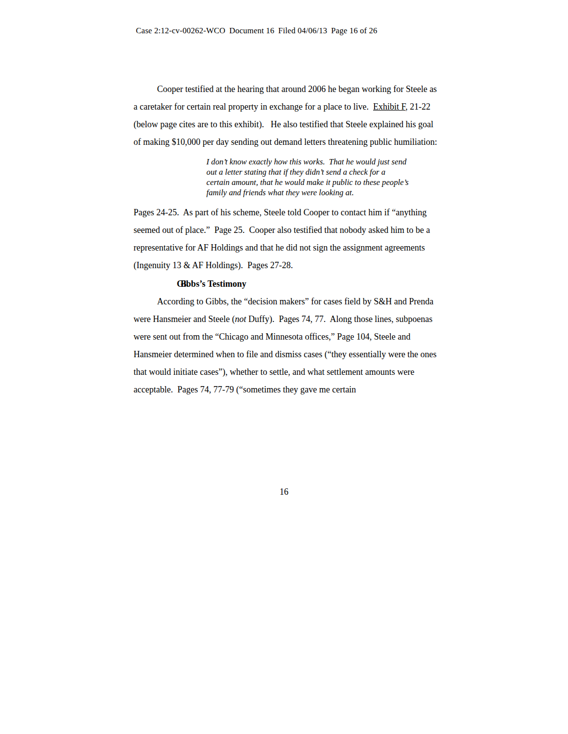Case 2:12-cv-00262-WCO Document 16 Filed 04/06/13 Page 16 of 26
Cooper testified at the hearing that around 2006 he began working for Steele as a caretaker for certain real property in exchange for a place to live. Exhibit F, 21-22 (below page cites are to this exhibit). He also testified that Steele explained his goal of making $10,000 per day sending out demand letters threatening public humiliation:
I don’t know exactly how this works. That he would just send out a letter stating that if they didn’t send a check for a certain amount, that he would make it public to these people’s family and friends what they were looking at.
Pages 24-25. As part of his scheme, Steele told Cooper to contact him if “anything seemed out of place.” Page 25. Cooper also testified that nobody asked him to be a representative for AF Holdings and that he did not sign the assignment agreements (Ingenuity 13 & AF Holdings). Pages 27-28.
B. Gibbs’s Testimony
According to Gibbs, the “decision makers” for cases field by S&H and Prenda were Hansmeier and Steele (not Duffy). Pages 74, 77. Along those lines, subpoenas were sent out from the “Chicago and Minnesota offices,” Page 104, Steele and Hansmeier determined when to file and dismiss cases (“they essentially were the ones that would initiate cases”), whether to settle, and what settlement amounts were acceptable. Pages 74, 77-79 (“sometimes they gave me certain
16